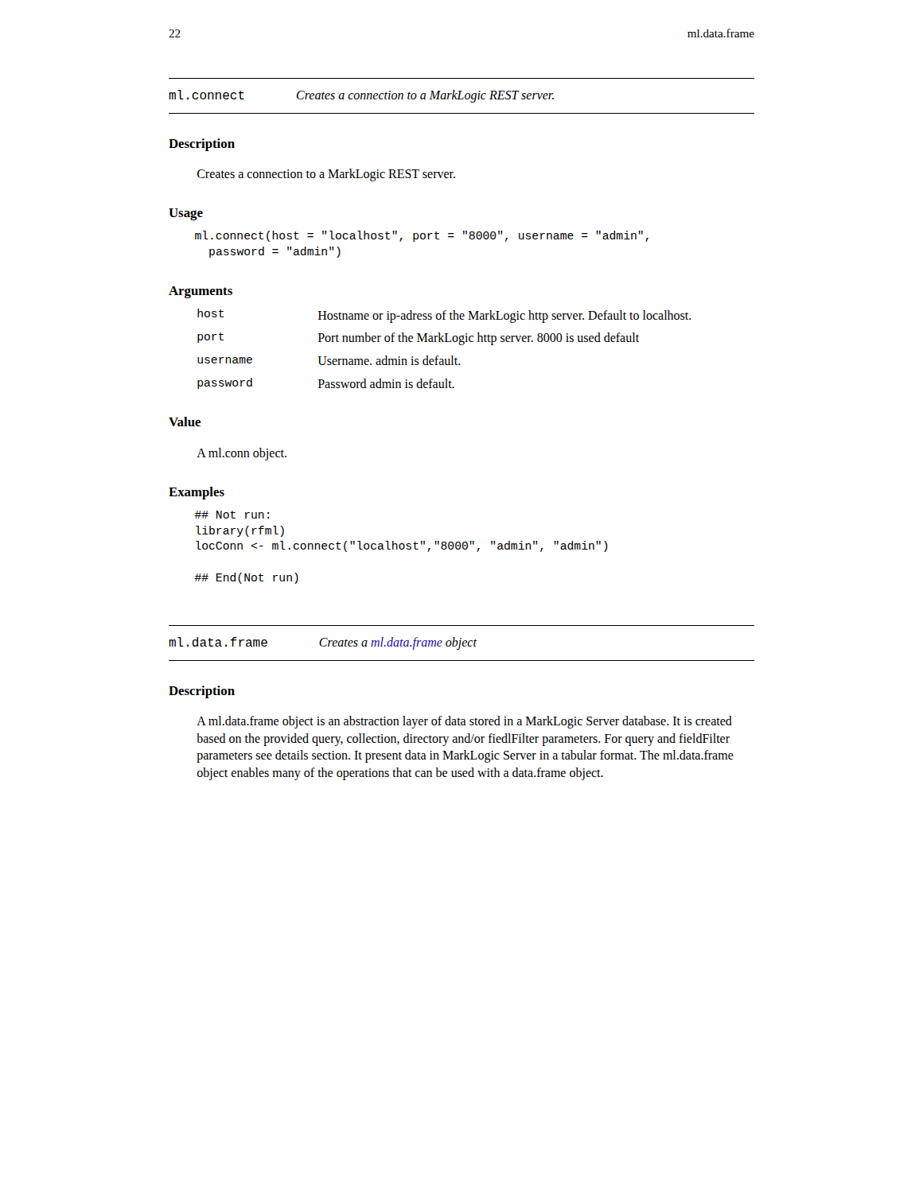22 ml.data.frame
ml.connect Creates a connection to a MarkLogic REST server.
Description
Creates a connection to a MarkLogic REST server.
Usage
ml.connect(host = "localhost", port = "8000", username = "admin",
  password = "admin")
Arguments
host
Hostname or ip-adress of the MarkLogic http server. Default to localhost.
port
Port number of the MarkLogic http server. 8000 is used default
username
Username. admin is default.
password
Password admin is default.
Value
A ml.conn object.
Examples
## Not run:
library(rfml)
locConn <- ml.connect("localhost","8000", "admin", "admin")

## End(Not run)
ml.data.frame Creates a ml.data.frame object
Description
A ml.data.frame object is an abstraction layer of data stored in a MarkLogic Server database. It is created based on the provided query, collection, directory and/or fiedlFilter parameters. For query and fieldFilter parameters see details section. It present data in MarkLogic Server in a tabular format. The ml.data.frame object enables many of the operations that can be used with a data.frame object.